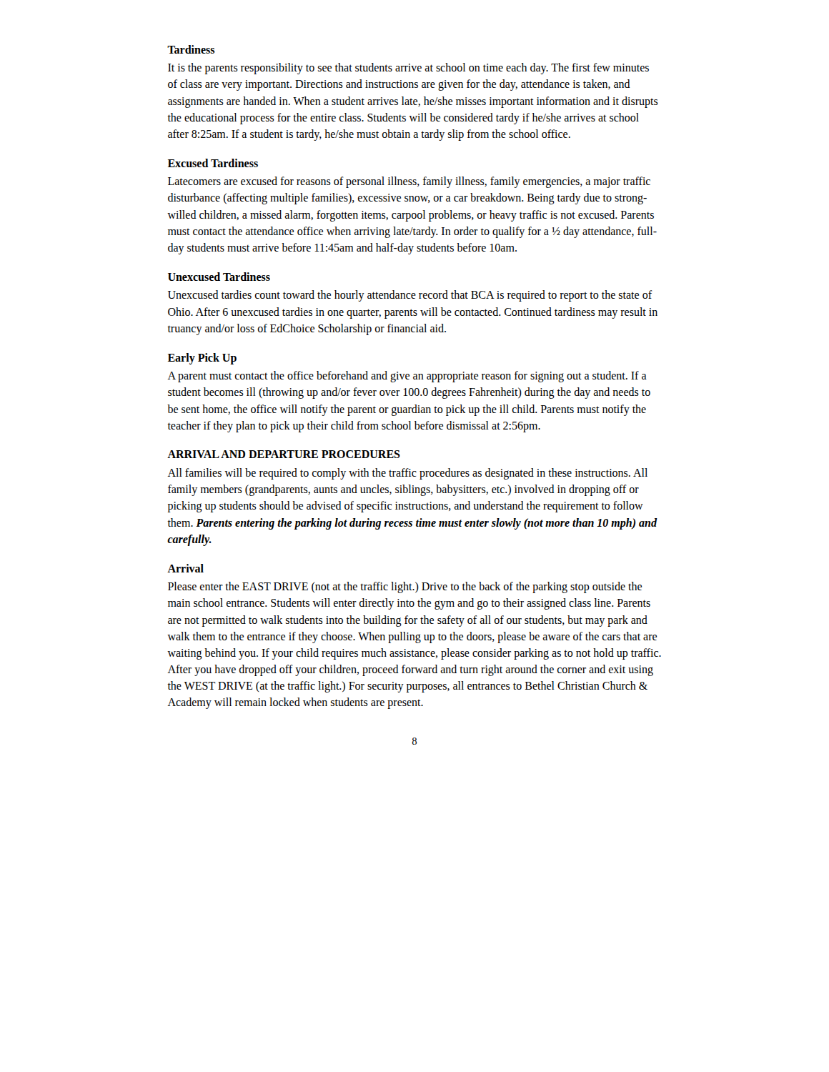Tardiness
It is the parents responsibility to see that students arrive at school on time each day. The first few minutes of class are very important. Directions and instructions are given for the day, attendance is taken, and assignments are handed in. When a student arrives late, he/she misses important information and it disrupts the educational process for the entire class. Students will be considered tardy if he/she arrives at school after 8:25am. If a student is tardy, he/she must obtain a tardy slip from the school office.
Excused Tardiness
Latecomers are excused for reasons of personal illness, family illness, family emergencies, a major traffic disturbance (affecting multiple families), excessive snow, or a car breakdown. Being tardy due to strong-willed children, a missed alarm, forgotten items, carpool problems, or heavy traffic is not excused. Parents must contact the attendance office when arriving late/tardy. In order to qualify for a ½ day attendance, full-day students must arrive before 11:45am and half-day students before 10am.
Unexcused Tardiness
Unexcused tardies count toward the hourly attendance record that BCA is required to report to the state of Ohio. After 6 unexcused tardies in one quarter, parents will be contacted. Continued tardiness may result in truancy and/or loss of EdChoice Scholarship or financial aid.
Early Pick Up
A parent must contact the office beforehand and give an appropriate reason for signing out a student. If a student becomes ill (throwing up and/or fever over 100.0 degrees Fahrenheit) during the day and needs to be sent home, the office will notify the parent or guardian to pick up the ill child. Parents must notify the teacher if they plan to pick up their child from school before dismissal at 2:56pm.
Arrival and Departure Procedures
All families will be required to comply with the traffic procedures as designated in these instructions. All family members (grandparents, aunts and uncles, siblings, babysitters, etc.) involved in dropping off or picking up students should be advised of specific instructions, and understand the requirement to follow them. Parents entering the parking lot during recess time must enter slowly (not more than 10 mph) and carefully.
Arrival
Please enter the EAST DRIVE (not at the traffic light.) Drive to the back of the parking stop outside the main school entrance. Students will enter directly into the gym and go to their assigned class line. Parents are not permitted to walk students into the building for the safety of all of our students, but may park and walk them to the entrance if they choose. When pulling up to the doors, please be aware of the cars that are waiting behind you. If your child requires much assistance, please consider parking as to not hold up traffic. After you have dropped off your children, proceed forward and turn right around the corner and exit using the WEST DRIVE (at the traffic light.) For security purposes, all entrances to Bethel Christian Church & Academy will remain locked when students are present.
8